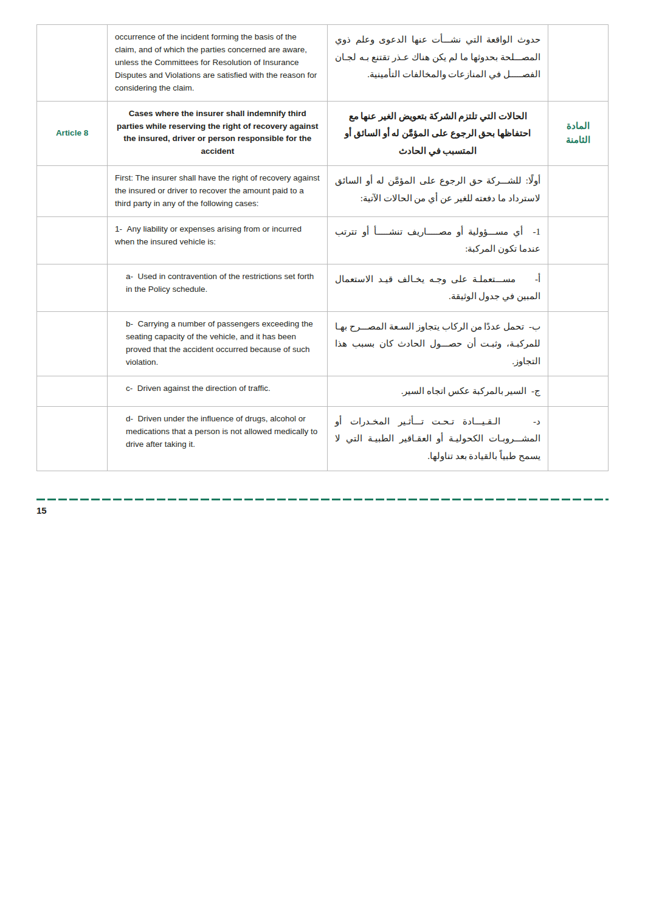| | occurrence of the incident forming the basis of the claim, and of which the parties concerned are aware, unless the Committees for Resolution of Insurance Disputes and Violations are satisfied with the reason for considering the claim. | حدوث الواقعة التي نشـــأت عنها الدعوى وعلم ذوي المصـــلحة بحدوثها ما لم يكن هناك عـذر تقتنع بـه لجـان الفصـــــل في المنازعات والمخالفات التأمينية. | |
| Article 8 | Cases where the insurer shall indemnify third parties while reserving the right of recovery against the insured, driver or person responsible for the accident | الحالات التي تلتزم الشركة بتعويض الغير عنها مع احتفاظها بحق الرجوع على المؤمَّن له أو السائق أو المتسبب في الحادث | المادة الثامنة |
| | First: The insurer shall have the right of recovery against the insured or driver to recover the amount paid to a third party in any of the following cases: | أولًا: للشـــركة حق الرجوع على المؤمَّن له أو السائق لاسترداد ما دفعته للغير عن أي من الحالات الآتية: | |
| | 1- Any liability or expenses arising from or incurred when the insured vehicle is: | 1- أي مســـؤولية أو مصـــــاريف تنشـــــأ أو تترتب عندما تكون المركبة: | |
| | a- Used in contravention of the restrictions set forth in the Policy schedule. | أ- مســـتعملـة على وجـه يخـالف قيـد الاستعمال المبين في جدول الوثيقة. | |
| | b- Carrying a number of passengers exceeding the seating capacity of the vehicle, and it has been proved that the accident occurred because of such violation. | ب- تحمل عددًا من الركاب يتجاوز السـعة المصـــرح بهـا للمركبـة، وثبـت أن حصـــول الحادث كان بسبب هذا التجاوز. | |
| | c- Driven against the direction of traffic. | ج- السير بالمركبة عكس اتجاه السير. | |
| | d- Driven under the influence of drugs, alcohol or medications that a person is not allowed medically to drive after taking it. | د- الـقـيـــادة تـحـت تـــأثـير المخـدرات أو المشـــروبـات الكحوليـة أو العقـاقير الطبيـة التي لا يسمح طبياً بالقيادة بعد تناولها. | |
15